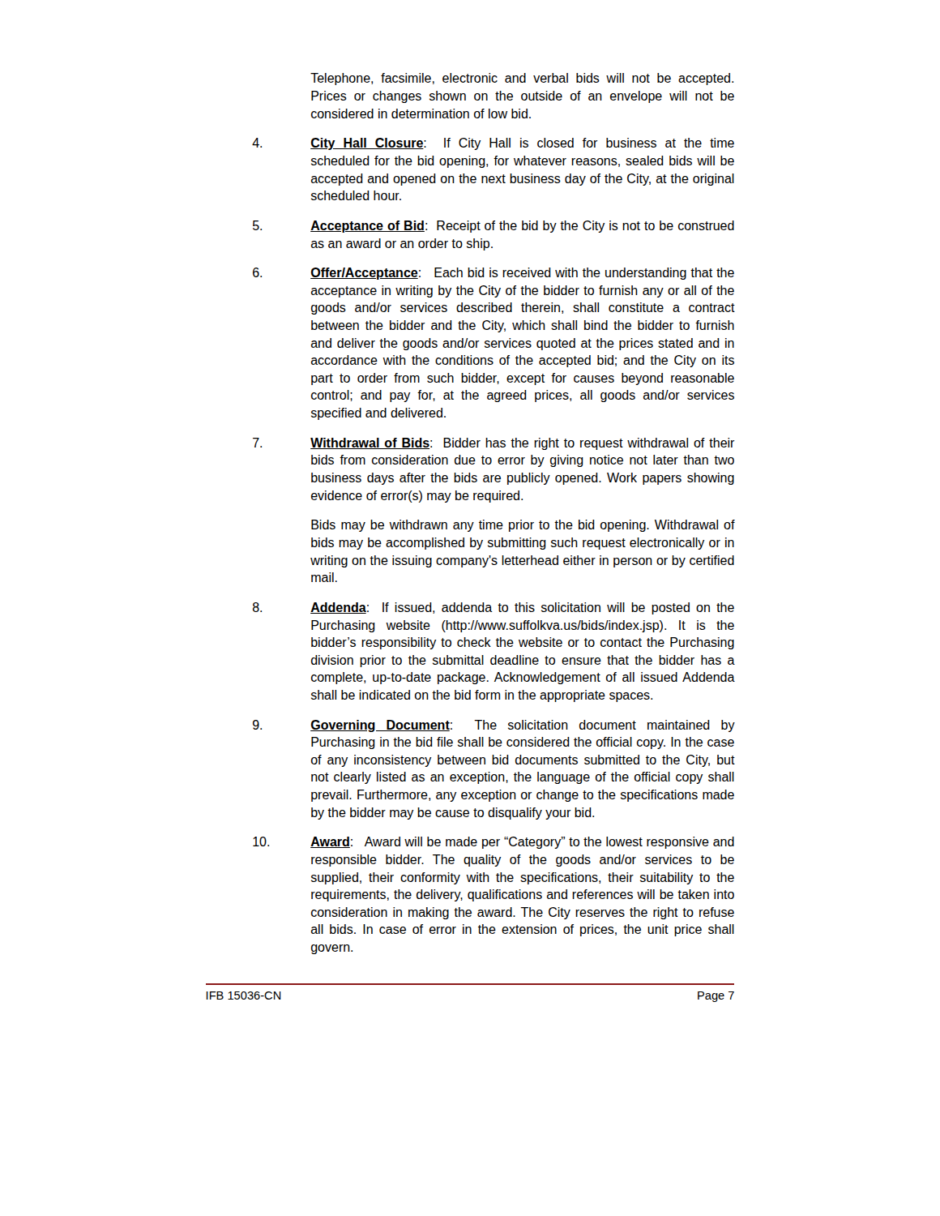Telephone, facsimile, electronic and verbal bids will not be accepted. Prices or changes shown on the outside of an envelope will not be considered in determination of low bid.
4.
City Hall Closure: If City Hall is closed for business at the time scheduled for the bid opening, for whatever reasons, sealed bids will be accepted and opened on the next business day of the City, at the original scheduled hour.
5.
Acceptance of Bid: Receipt of the bid by the City is not to be construed as an award or an order to ship.
6.
Offer/Acceptance: Each bid is received with the understanding that the acceptance in writing by the City of the bidder to furnish any or all of the goods and/or services described therein, shall constitute a contract between the bidder and the City, which shall bind the bidder to furnish and deliver the goods and/or services quoted at the prices stated and in accordance with the conditions of the accepted bid; and the City on its part to order from such bidder, except for causes beyond reasonable control; and pay for, at the agreed prices, all goods and/or services specified and delivered.
7.
Withdrawal of Bids: Bidder has the right to request withdrawal of their bids from consideration due to error by giving notice not later than two business days after the bids are publicly opened. Work papers showing evidence of error(s) may be required.
Bids may be withdrawn any time prior to the bid opening. Withdrawal of bids may be accomplished by submitting such request electronically or in writing on the issuing company's letterhead either in person or by certified mail.
8.
Addenda: If issued, addenda to this solicitation will be posted on the Purchasing website (http://www.suffolkva.us/bids/index.jsp). It is the bidder’s responsibility to check the website or to contact the Purchasing division prior to the submittal deadline to ensure that the bidder has a complete, up-to-date package. Acknowledgement of all issued Addenda shall be indicated on the bid form in the appropriate spaces.
9.
Governing Document: The solicitation document maintained by Purchasing in the bid file shall be considered the official copy. In the case of any inconsistency between bid documents submitted to the City, but not clearly listed as an exception, the language of the official copy shall prevail. Furthermore, any exception or change to the specifications made by the bidder may be cause to disqualify your bid.
10.
Award: Award will be made per “Category” to the lowest responsive and responsible bidder. The quality of the goods and/or services to be supplied, their conformity with the specifications, their suitability to the requirements, the delivery, qualifications and references will be taken into consideration in making the award. The City reserves the right to refuse all bids. In case of error in the extension of prices, the unit price shall govern.
IFB 15036-CN Page 7